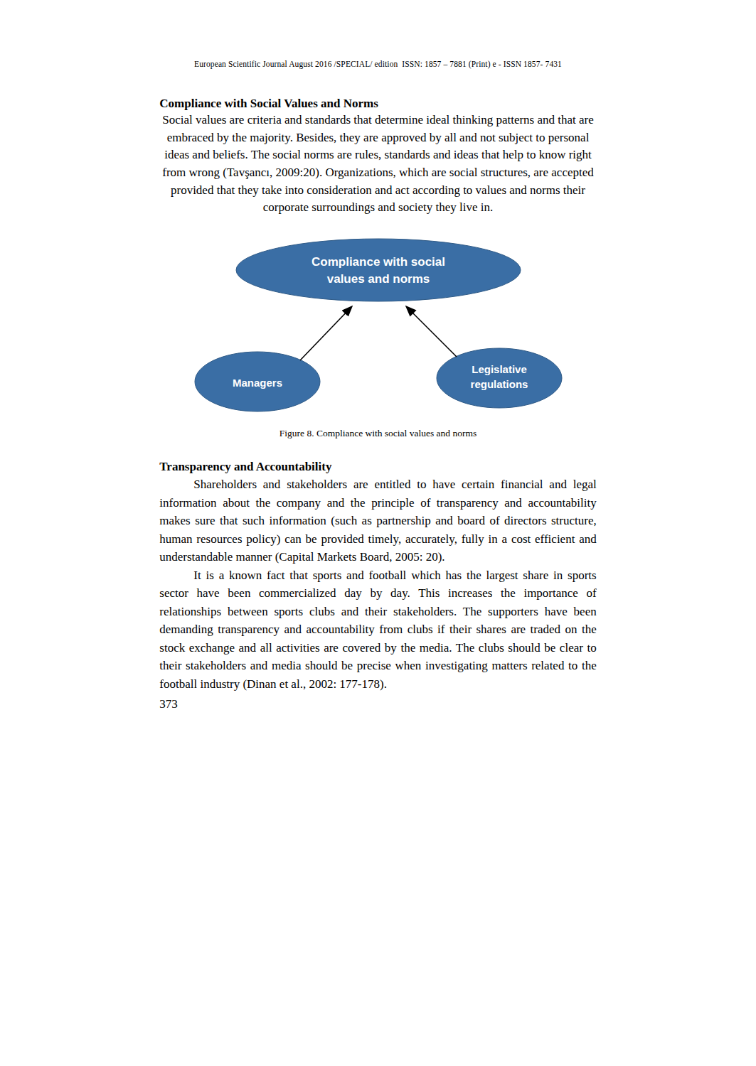European Scientific Journal August 2016 /SPECIAL/ edition ISSN: 1857 – 7881 (Print) e - ISSN 1857- 7431
Compliance with Social Values and Norms
Social values are criteria and standards that determine ideal thinking patterns and that are embraced by the majority. Besides, they are approved by all and not subject to personal ideas and beliefs. The social norms are rules, standards and ideas that help to know right from wrong (Tavşancı, 2009:20). Organizations, which are social structures, are accepted provided that they take into consideration and act according to values and norms their corporate surroundings and society they live in.
Compliance with social values and norms Managers Legislative regulations
Figure 8. Compliance with social values and norms
Transparency and Accountability
Shareholders and stakeholders are entitled to have certain financial and legal information about the company and the principle of transparency and accountability makes sure that such information (such as partnership and board of directors structure, human resources policy) can be provided timely, accurately, fully in a cost efficient and understandable manner (Capital Markets Board, 2005: 20).
It is a known fact that sports and football which has the largest share in sports sector have been commercialized day by day. This increases the importance of relationships between sports clubs and their stakeholders. The supporters have been demanding transparency and accountability from clubs if their shares are traded on the stock exchange and all activities are covered by the media. The clubs should be clear to their stakeholders and media should be precise when investigating matters related to the football industry (Dinan et al., 2002: 177-178).
373